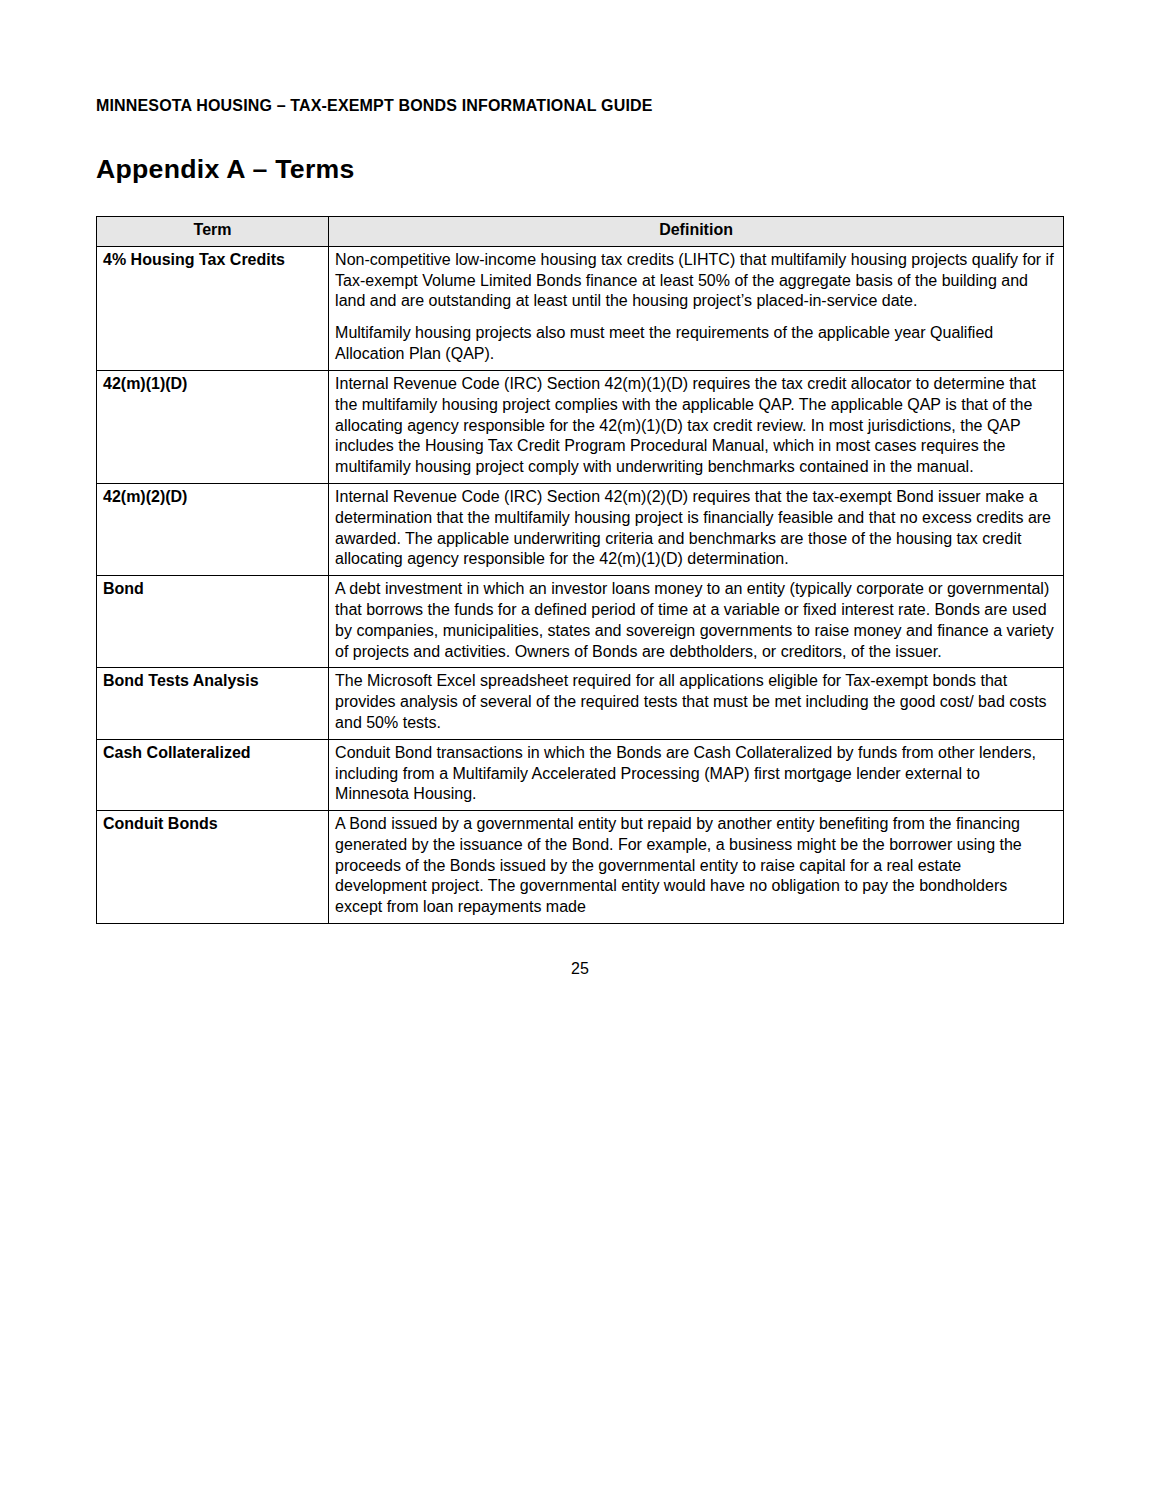MINNESOTA HOUSING – TAX-EXEMPT BONDS INFORMATIONAL GUIDE
Appendix A – Terms
| Term | Definition |
| --- | --- |
| 4% Housing Tax Credits | Non-competitive low-income housing tax credits (LIHTC) that multifamily housing projects qualify for if Tax-exempt Volume Limited Bonds finance at least 50% of the aggregate basis of the building and land and are outstanding at least until the housing project’s placed-in-service date. Multifamily housing projects also must meet the requirements of the applicable year Qualified Allocation Plan (QAP). |
| 42(m)(1)(D) | Internal Revenue Code (IRC) Section 42(m)(1)(D) requires the tax credit allocator to determine that the multifamily housing project complies with the applicable QAP. The applicable QAP is that of the allocating agency responsible for the 42(m)(1)(D) tax credit review. In most jurisdictions, the QAP includes the Housing Tax Credit Program Procedural Manual, which in most cases requires the multifamily housing project comply with underwriting benchmarks contained in the manual. |
| 42(m)(2)(D) | Internal Revenue Code (IRC) Section 42(m)(2)(D) requires that the tax-exempt Bond issuer make a determination that the multifamily housing project is financially feasible and that no excess credits are awarded. The applicable underwriting criteria and benchmarks are those of the housing tax credit allocating agency responsible for the 42(m)(1)(D) determination. |
| Bond | A debt investment in which an investor loans money to an entity (typically corporate or governmental) that borrows the funds for a defined period of time at a variable or fixed interest rate. Bonds are used by companies, municipalities, states and sovereign governments to raise money and finance a variety of projects and activities. Owners of Bonds are debtholders, or creditors, of the issuer. |
| Bond Tests Analysis | The Microsoft Excel spreadsheet required for all applications eligible for Tax-exempt bonds that provides analysis of several of the required tests that must be met including the good cost/ bad costs and 50% tests. |
| Cash Collateralized | Conduit Bond transactions in which the Bonds are Cash Collateralized by funds from other lenders, including from a Multifamily Accelerated Processing (MAP) first mortgage lender external to Minnesota Housing. |
| Conduit Bonds | A Bond issued by a governmental entity but repaid by another entity benefiting from the financing generated by the issuance of the Bond. For example, a business might be the borrower using the proceeds of the Bonds issued by the governmental entity to raise capital for a real estate development project. The governmental entity would have no obligation to pay the bondholders except from loan repayments made |
25